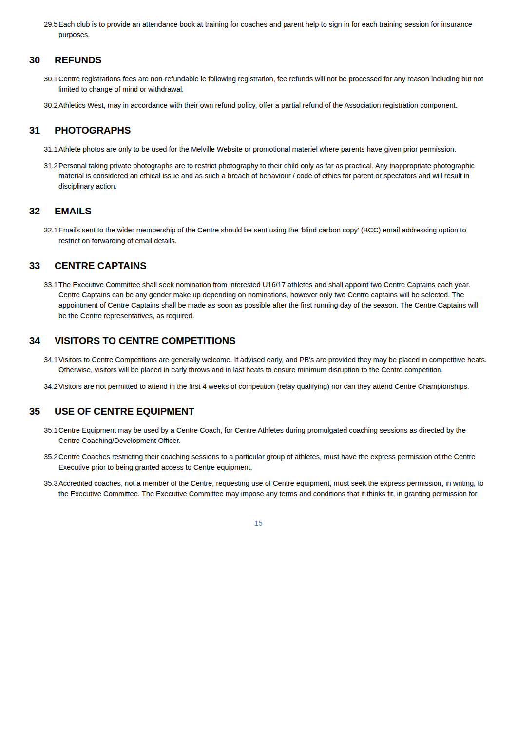29.5
Each club is to provide an attendance book at training for coaches and parent help to sign in for each training session for insurance purposes.
30 REFUNDS
30.1
Centre registrations fees are non-refundable ie following registration, fee refunds will not be processed for any reason including but not limited to change of mind or withdrawal.
30.2
Athletics West, may in accordance with their own refund policy, offer a partial refund of the Association registration component.
31 PHOTOGRAPHS
31.1
Athlete photos are only to be used for the Melville Website or promotional materiel where parents have given prior permission.
31.2
Personal taking private photographs are to restrict photography to their child only as far as practical. Any inappropriate photographic material is considered an ethical issue and as such a breach of behaviour / code of ethics for parent or spectators and will result in disciplinary action.
32 EMAILS
32.1
Emails sent to the wider membership of the Centre should be sent using the 'blind carbon copy' (BCC) email addressing option to restrict on forwarding of email details.
33 CENTRE CAPTAINS
33.1
The Executive Committee shall seek nomination from interested U16/17 athletes and shall appoint two Centre Captains each year. Centre Captains can be any gender make up depending on nominations, however only two Centre captains will be selected. The appointment of Centre Captains shall be made as soon as possible after the first running day of the season. The Centre Captains will be the Centre representatives, as required.
34 VISITORS TO CENTRE COMPETITIONS
34.1
Visitors to Centre Competitions are generally welcome. If advised early, and PB's are provided they may be placed in competitive heats. Otherwise, visitors will be placed in early throws and in last heats to ensure minimum disruption to the Centre competition.
34.2
Visitors are not permitted to attend in the first 4 weeks of competition (relay qualifying) nor can they attend Centre Championships.
35 USE OF CENTRE EQUIPMENT
35.1
Centre Equipment may be used by a Centre Coach, for Centre Athletes during promulgated coaching sessions as directed by the Centre Coaching/Development Officer.
35.2
Centre Coaches restricting their coaching sessions to a particular group of athletes, must have the express permission of the Centre Executive prior to being granted access to Centre equipment.
35.3
Accredited coaches, not a member of the Centre, requesting use of Centre equipment, must seek the express permission, in writing, to the Executive Committee. The Executive Committee may impose any terms and conditions that it thinks fit, in granting permission for
15